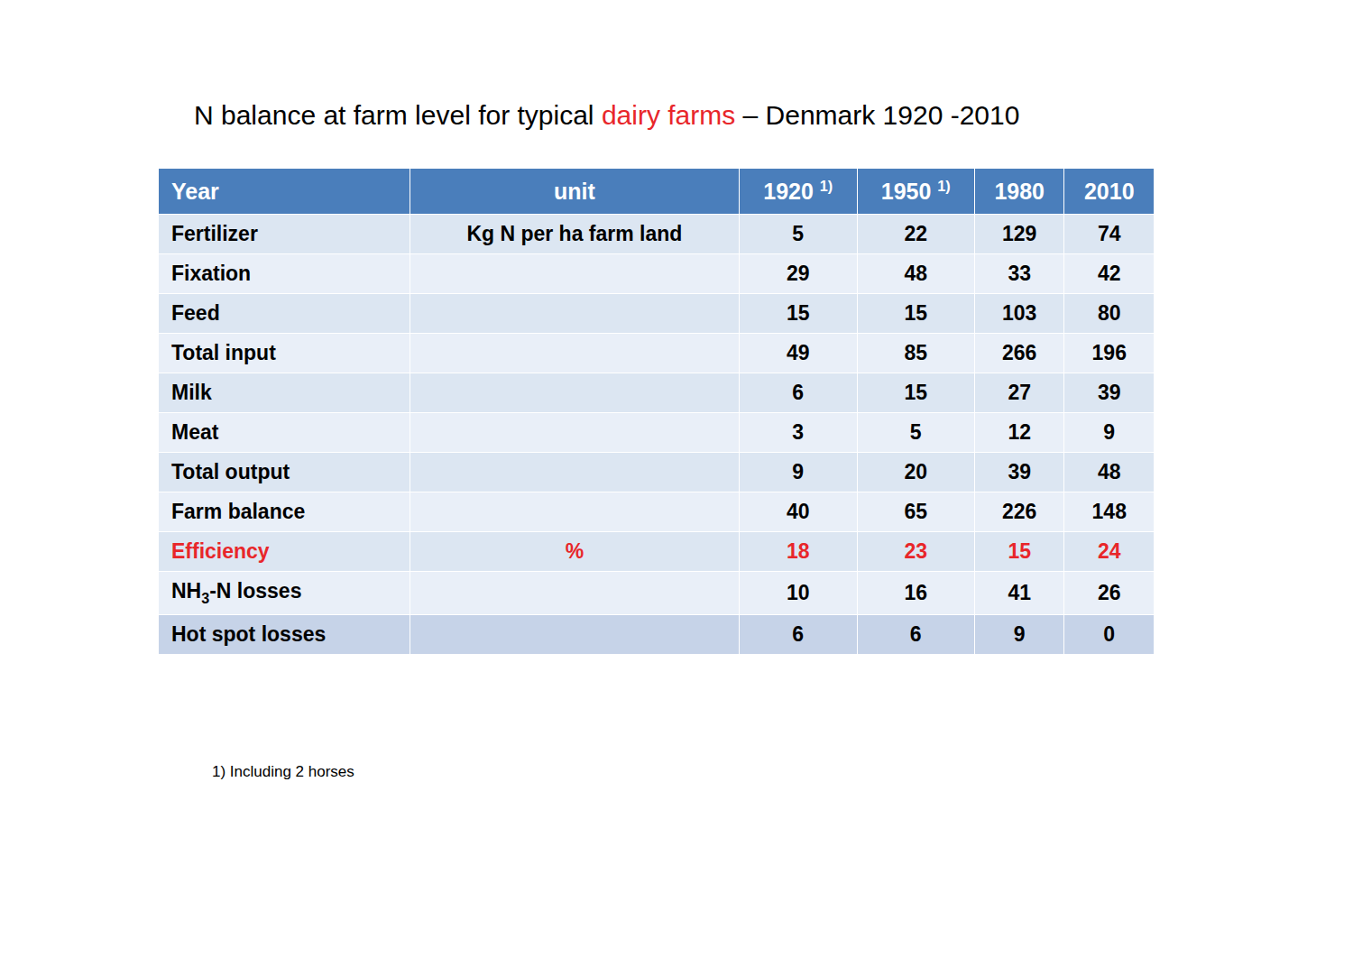N balance at farm level for typical dairy farms – Denmark 1920 -2010
| Year | unit | 1920 1) | 1950 1) | 1980 | 2010 |
| --- | --- | --- | --- | --- | --- |
| Fertilizer | Kg N per ha farm land | 5 | 22 | 129 | 74 |
| Fixation | | 29 | 48 | 33 | 42 |
| Feed | | 15 | 15 | 103 | 80 |
| Total input | | 49 | 85 | 266 | 196 |
| Milk | | 6 | 15 | 27 | 39 |
| Meat | | 3 | 5 | 12 | 9 |
| Total output | | 9 | 20 | 39 | 48 |
| Farm balance | | 40 | 65 | 226 | 148 |
| Efficiency | % | 18 | 23 | 15 | 24 |
| NH 3 -N losses | | 10 | 16 | 41 | 26 |
| Hot spot losses | | 6 | 6 | 9 | 0 |
1) Including 2 horses